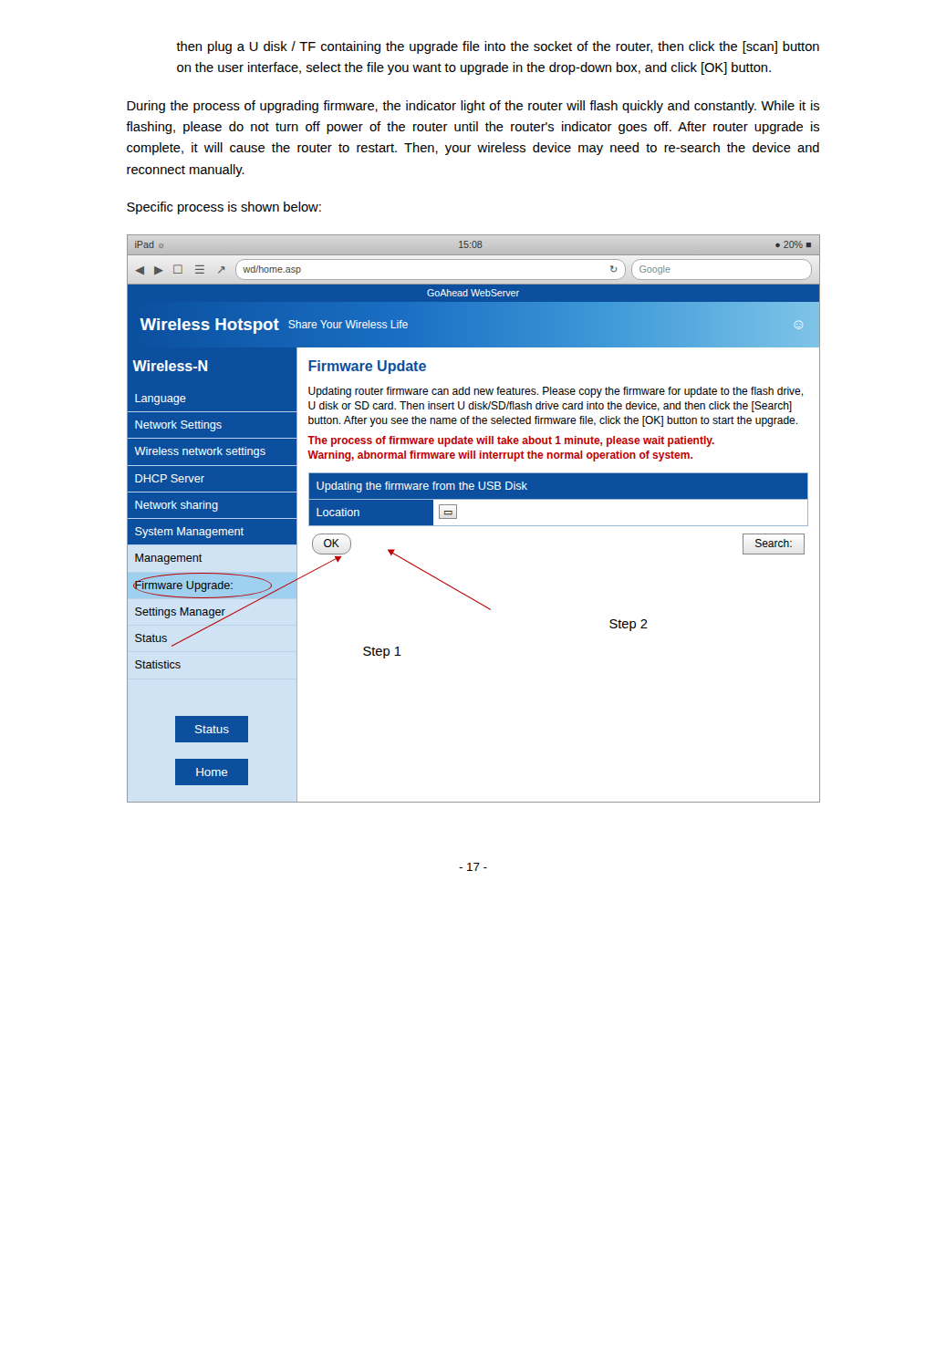then plug a U disk / TF containing the upgrade file into the socket of the router, then click the [scan] button on the user interface, select the file you want to upgrade in the drop-down box, and click [OK] button.
During the process of upgrading firmware, the indicator light of the router will flash quickly and constantly. While it is flashing, please do not turn off power of the router until the router's indicator goes off. After router upgrade is complete, it will cause the router to restart. Then, your wireless device may need to re-search the device and reconnect manually.
Specific process is shown below:
iPad ☼ 15:08 ● 20% ■
◀ ▶ ☐ ☰ ↗
wd/home.asp↻
Google
GoAhead WebServer
Wireless Hotspot Share Your Wireless Life ☺
Wireless-N
Language
Network Settings
Wireless network settings
DHCP Server
Network sharing
System Management
Management
Firmware Upgrade:
Settings Manager
Status
Statistics
Status
Home
Firmware Update
Updating router firmware can add new features. Please copy the firmware for update to the flash drive, U disk or SD card. Then insert U disk/SD/flash drive card into the device, and then click the [Search] button. After you see the name of the selected firmware file, click the [OK] button to start the upgrade.
The process of firmware update will take about 1 minute, please wait patiently.
Warning, abnormal firmware will interrupt the normal operation of system.
Updating the firmware from the USB Disk
Location
▭
OK Search:
Step 1 Step 2
- 17 -